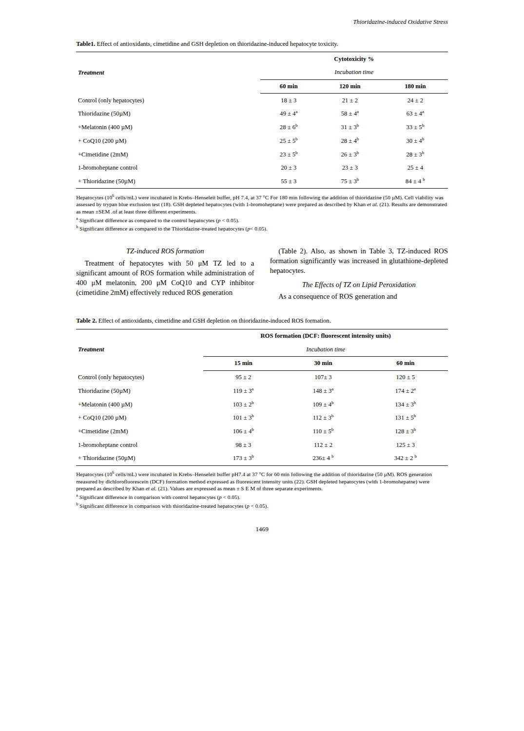Thioridazine-induced Oxidative Stress
Table1. Effect of antioxidants, cimetidine and GSH depletion on thioridazine-induced hepatocyte toxicity.
| | Cytotoxicity % |
| --- | --- |
| Treatment | Incubation time |
| | 60 min | 120 min | 180 min |
| Control (only hepatocytes) | 18 ± 3 | 21 ± 2 | 24 ± 2 |
| Thioridazine (50µM) | 49 ± 4 a | 58 ± 4 a | 63 ± 4 a |
| +Melatonin (400 µM) | 28 ± 6 b | 31 ± 3 b | 33 ± 5 b |
| + CoQ10 (200 µM) | 25 ± 5 b | 28 ± 4 b | 30 ± 4 b |
| +Cimetidine (2mM) | 23 ± 5 b | 26 ± 3 b | 28 ± 3 b |
| 1-bromoheptane control | 20 ± 3 | 23 ± 3 | 25 ± 4 |
| + Thioridazine (50µM) | 55 ± 3 | 75 ± 3 b | 84 ± 4 b |
Hepatocytes (106 cells/mL) were incubated in Krebs–Henseleit buffer, pH 7.4, at 37 °C For 180 min following the addition of thioridazine (50 µM). Cell viability was assessed by trypan blue exclusion test (18). GSH depleted hepatocytes (with 1-bromoheptane) were prepared as described by Khan et al. (21). Results are demonstrated as mean ±SEM .of at least three different experiments.
a Significant difference as compared to the control hepatocytes (p < 0.05).
b Significant difference as compared to the Thioridazine-treated hepatocytes (p< 0.05).
TZ-induced ROS formation
Treatment of hepatocytes with 50 μM TZ led to a significant amount of ROS formation while administration of 400 μM melatonin, 200 μM CoQ10 and CYP inhibitor (cimetidine 2mM) effectively reduced ROS generation
(Table 2). Also, as shown in Table 3, TZ-induced ROS formation significantly was increased in glutathione-depleted hepatocytes.
The Effects of TZ on Lipid Peroxidation
As a consequence of ROS generation and
Table 2. Effect of antioxidants, cimetidine and GSH depletion on thioridazine-induced ROS formation.
| | ROS formation (DCF: fluorescent intensity units) |
| --- | --- |
| Treatment | Incubation time |
| | 15 min | 30 min | 60 min |
| Control (only hepatocytes) | 95 ± 2 | 107± 3 | 120 ± 5 |
| Thioridazine (50µM) | 119 ± 3 a | 148 ± 3 a | 174 ± 2 a |
| +Melatonin (400 µM) | 103 ± 2 b | 109 ± 4 b | 134 ± 3 b |
| + CoQ10 (200 µM) | 101 ± 3 b | 112 ± 3 b | 131 ± 5 b |
| +Cimetidine (2mM) | 106 ± 4 b | 110 ± 5 b | 128 ± 3 b |
| 1-bromoheptane control | 98 ± 3 | 112 ± 2 | 125 ± 3 |
| + Thioridazine (50µM) | 173 ± 3 b | 236± 4 b | 342 ± 2 b |
Hepatocytes (106 cells/mL) were incubated in Krebs–Henseleit buffer pH7.4 at 37 °C for 60 min following the addition of thioridazine (50 µM). ROS generation measured by dichlorofluorescein (DCF) formation method expressed as fluorescent intensity units (22). GSH depleted hepatocytes (with 1-bromohepatne) were prepared as described by Khan et al. (21). Values are expressed as mean ± S E M of three separate experiments.
a Significant difference in comparison with control hepatocytes (p < 0.05).
b Significant difference in comparison with thioridazine-treated hepatocytes (p < 0.05).
1469